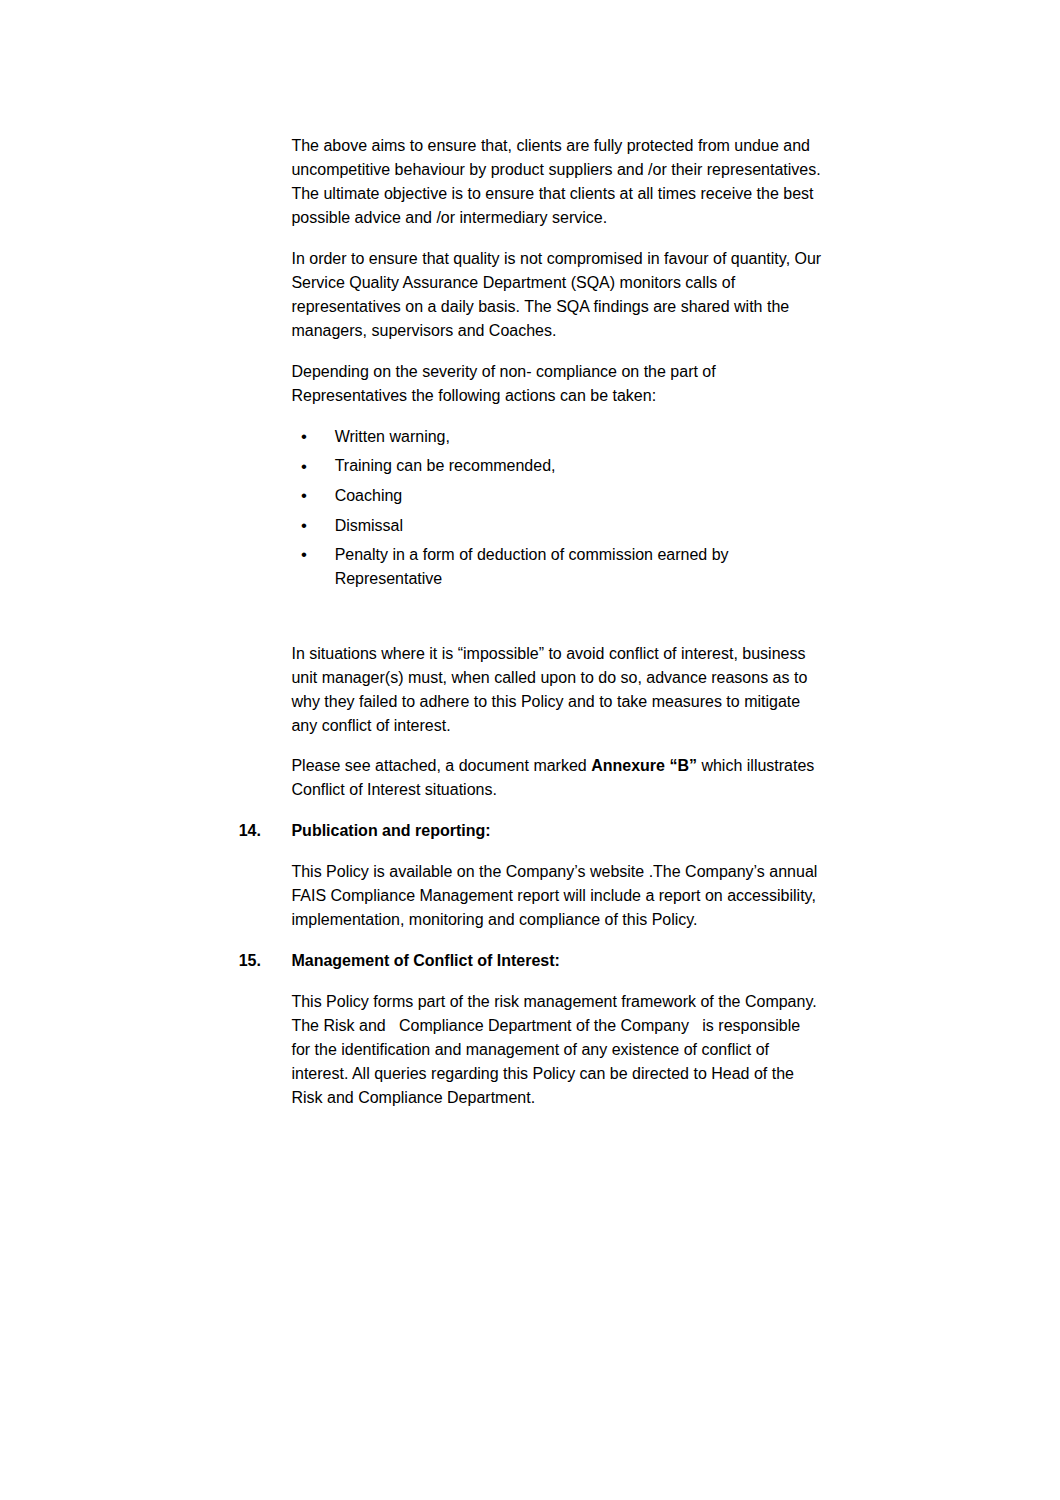The above aims to ensure that, clients are fully protected from undue and uncompetitive behaviour by product suppliers and /or their representatives. The ultimate objective is to ensure that clients at all times receive the best possible advice and /or intermediary service.
In order to ensure that quality is not compromised in favour of quantity, Our Service Quality Assurance Department (SQA) monitors calls of representatives on a daily basis. The SQA findings are shared with the managers, supervisors and Coaches.
Depending on the severity of non- compliance on the part of Representatives the following actions can be taken:
Written warning,
Training can be recommended,
Coaching
Dismissal
Penalty in a form of deduction of commission earned by Representative
In situations where it is “impossible” to avoid conflict of interest, business unit manager(s) must, when called upon to do so, advance reasons as to why they failed to adhere to this Policy and to take measures to mitigate any conflict of interest.
Please see attached, a document marked Annexure “B” which illustrates Conflict of Interest situations.
14.
Publication and reporting:
This Policy is available on the Company’s website .The Company’s annual FAIS Compliance Management report will include a report on accessibility, implementation, monitoring and compliance of this Policy.
15.
Management of Conflict of Interest:
This Policy forms part of the risk management framework of the Company. The Risk and Compliance Department of the Company is responsible for the identification and management of any existence of conflict of interest. All queries regarding this Policy can be directed to Head of the Risk and Compliance Department.